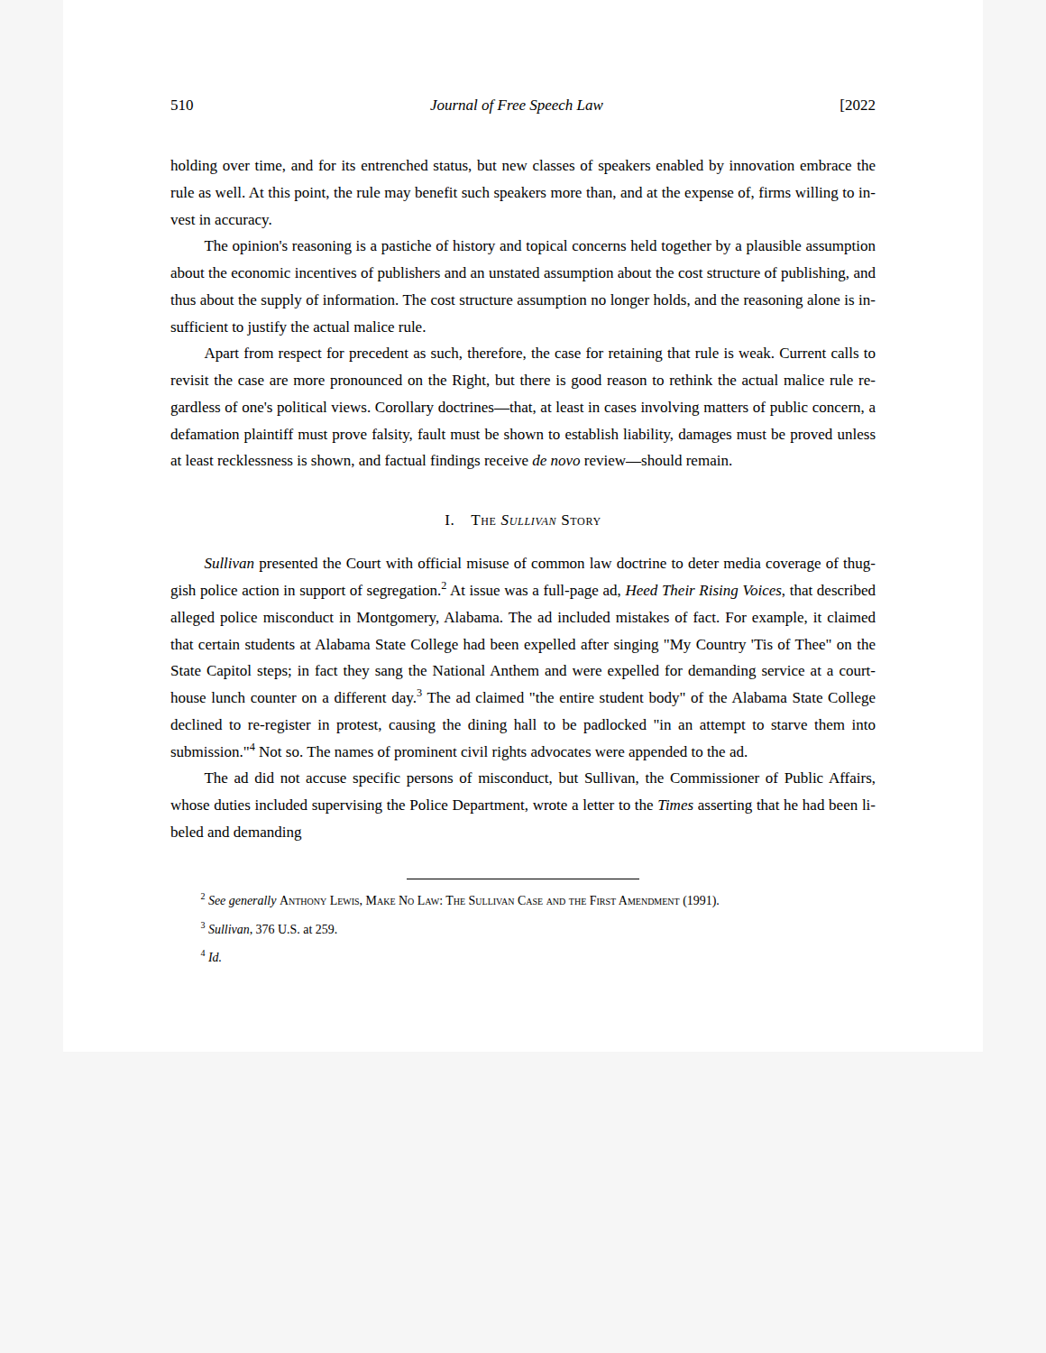510 Journal of Free Speech Law [2022
holding over time, and for its entrenched status, but new classes of speakers enabled by innovation embrace the rule as well. At this point, the rule may benefit such speakers more than, and at the expense of, firms willing to invest in accuracy.
The opinion's reasoning is a pastiche of history and topical concerns held together by a plausible assumption about the economic incentives of publishers and an unstated assumption about the cost structure of publishing, and thus about the supply of information. The cost structure assumption no longer holds, and the reasoning alone is insufficient to justify the actual malice rule.
Apart from respect for precedent as such, therefore, the case for retaining that rule is weak. Current calls to revisit the case are more pronounced on the Right, but there is good reason to rethink the actual malice rule regardless of one's political views. Corollary doctrines—that, at least in cases involving matters of public concern, a defamation plaintiff must prove falsity, fault must be shown to establish liability, damages must be proved unless at least recklessness is shown, and factual findings receive de novo review—should remain.
I. The Sullivan Story
Sullivan presented the Court with official misuse of common law doctrine to deter media coverage of thuggish police action in support of segregation.2 At issue was a full-page ad, Heed Their Rising Voices, that described alleged police misconduct in Montgomery, Alabama. The ad included mistakes of fact. For example, it claimed that certain students at Alabama State College had been expelled after singing "My Country 'Tis of Thee" on the State Capitol steps; in fact they sang the National Anthem and were expelled for demanding service at a courthouse lunch counter on a different day.3 The ad claimed "the entire student body" of the Alabama State College declined to re-register in protest, causing the dining hall to be padlocked "in an attempt to starve them into submission."4 Not so. The names of prominent civil rights advocates were appended to the ad.
The ad did not accuse specific persons of misconduct, but Sullivan, the Commissioner of Public Affairs, whose duties included supervising the Police Department, wrote a letter to the Times asserting that he had been libeled and demanding
2 See generally Anthony Lewis, Make No Law: The Sullivan Case and the First Amendment (1991).
3 Sullivan, 376 U.S. at 259.
4 Id.